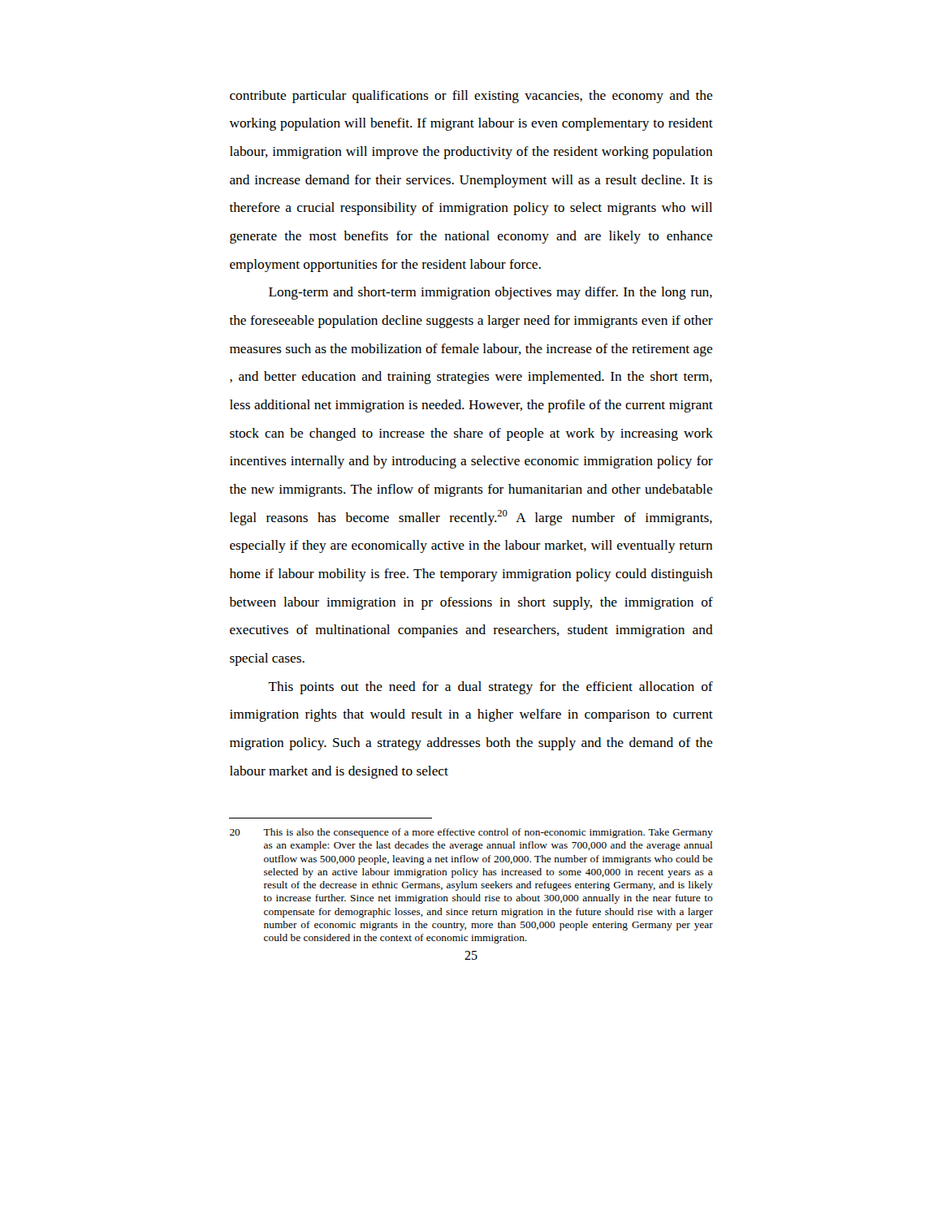contribute particular qualifications or fill existing vacancies, the economy and the working population will benefit. If migrant labour is even complementary to resident labour, immigration will improve the productivity of the resident working population and increase demand for their services. Unemployment will as a result decline. It is therefore a crucial responsibility of immigration policy to select migrants who will generate the most benefits for the national economy and are likely to enhance employment opportunities for the resident labour force.
Long-term and short-term immigration objectives may differ. In the long run, the foreseeable population decline suggests a larger need for immigrants even if other measures such as the mobilization of female labour, the increase of the retirement age , and better education and training strategies were implemented. In the short term, less additional net immigration is needed. However, the profile of the current migrant stock can be changed to increase the share of people at work by increasing work incentives internally and by introducing a selective economic immigration policy for the new immigrants. The inflow of migrants for humanitarian and other undebatable legal reasons has become smaller recently.20 A large number of immigrants, especially if they are economically active in the labour market, will eventually return home if labour mobility is free. The temporary immigration policy could distinguish between labour immigration in pr ofessions in short supply, the immigration of executives of multinational companies and researchers, student immigration and special cases.
This points out the need for a dual strategy for the efficient allocation of immigration rights that would result in a higher welfare in comparison to current migration policy. Such a strategy addresses both the supply and the demand of the labour market and is designed to select
20
This is also the consequence of a more effective control of non-economic immigration. Take Germany as an example: Over the last decades the average annual inflow was 700,000 and the average annual outflow was 500,000 people, leaving a net inflow of 200,000. The number of immigrants who could be selected by an active labour immigration policy has increased to some 400,000 in recent years as a result of the decrease in ethnic Germans, asylum seekers and refugees entering Germany, and is likely to increase further. Since net immigration should rise to about 300,000 annually in the near future to compensate for demographic losses, and since return migration in the future should rise with a larger number of economic migrants in the country, more than 500,000 people entering Germany per year could be considered in the context of economic immigration.
25